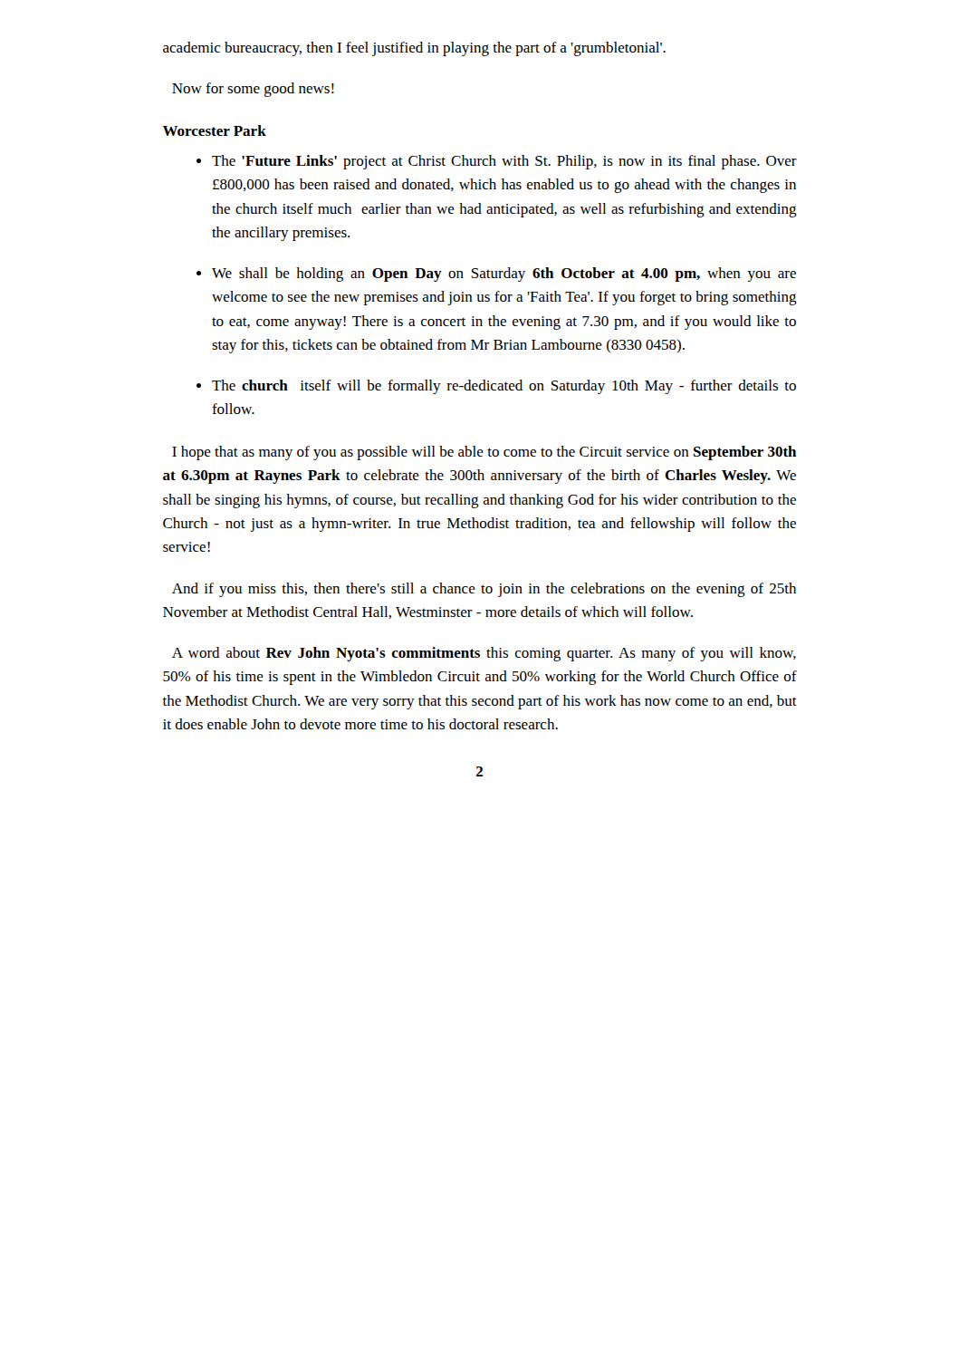academic bureaucracy, then I feel justified in playing the part of a 'grumbletonial'.
Now for some good news!
Worcester Park
The 'Future Links' project at Christ Church with St. Philip, is now in its final phase. Over £800,000 has been raised and donated, which has enabled us to go ahead with the changes in the church itself much earlier than we had anticipated, as well as refurbishing and extending the ancillary premises.
We shall be holding an Open Day on Saturday 6th October at 4.00 pm, when you are welcome to see the new premises and join us for a 'Faith Tea'. If you forget to bring something to eat, come anyway! There is a concert in the evening at 7.30 pm, and if you would like to stay for this, tickets can be obtained from Mr Brian Lambourne (8330 0458).
The church itself will be formally re-dedicated on Saturday 10th May - further details to follow.
I hope that as many of you as possible will be able to come to the Circuit service on September 30th at 6.30pm at Raynes Park to celebrate the 300th anniversary of the birth of Charles Wesley. We shall be singing his hymns, of course, but recalling and thanking God for his wider contribution to the Church - not just as a hymn-writer. In true Methodist tradition, tea and fellowship will follow the service!
And if you miss this, then there's still a chance to join in the celebrations on the evening of 25th November at Methodist Central Hall, Westminster - more details of which will follow.
A word about Rev John Nyota's commitments this coming quarter. As many of you will know, 50% of his time is spent in the Wimbledon Circuit and 50% working for the World Church Office of the Methodist Church. We are very sorry that this second part of his work has now come to an end, but it does enable John to devote more time to his doctoral research.
2